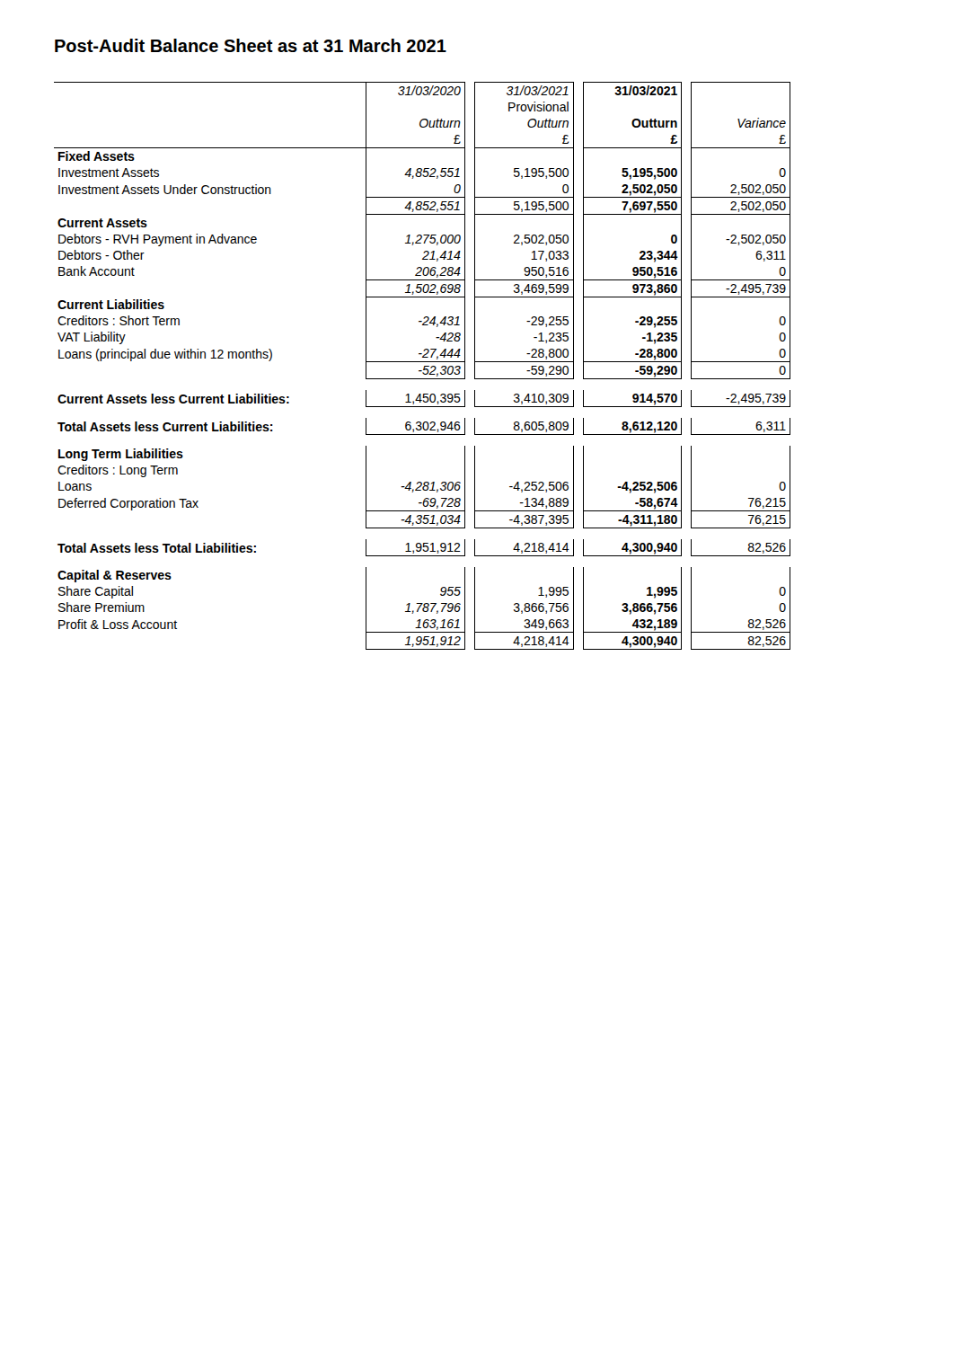Post-Audit Balance Sheet as at 31 March 2021
| | 31/03/2020 | | 31/03/2021 | | 31/03/2021 | | |
| | | | Provisional | | | | |
| | Outturn | | Outturn | | Outturn | | Variance |
| | £ | | £ | | £ | | £ |
| Fixed Assets | | | | | | | |
| Investment Assets | 4,852,551 | | 5,195,500 | | 5,195,500 | | 0 |
| Investment Assets Under Construction | 0 | | 0 | | 2,502,050 | | 2,502,050 |
| | 4,852,551 | | 5,195,500 | | 7,697,550 | | 2,502,050 |
| Current Assets | | | | | | | |
| Debtors - RVH Payment in Advance | 1,275,000 | | 2,502,050 | | 0 | | -2,502,050 |
| Debtors - Other | 21,414 | | 17,033 | | 23,344 | | 6,311 |
| Bank Account | 206,284 | | 950,516 | | 950,516 | | 0 |
| | 1,502,698 | | 3,469,599 | | 973,860 | | -2,495,739 |
| Current Liabilities | | | | | | | |
| Creditors : Short Term | -24,431 | | -29,255 | | -29,255 | | 0 |
| VAT Liability | -428 | | -1,235 | | -1,235 | | 0 |
| Loans (principal due within 12 months) | -27,444 | | -28,800 | | -28,800 | | 0 |
| | -52,303 | | -59,290 | | -59,290 | | 0 |
| Current Assets less Current Liabilities: | 1,450,395 | | 3,410,309 | | 914,570 | | -2,495,739 |
| Total Assets less Current Liabilities: | 6,302,946 | | 8,605,809 | | 8,612,120 | | 6,311 |
| Long Term Liabilities | | | | | | | |
| Creditors : Long Term | | | | | | | |
| Loans | -4,281,306 | | -4,252,506 | | -4,252,506 | | 0 |
| Deferred Corporation Tax | -69,728 | | -134,889 | | -58,674 | | 76,215 |
| | -4,351,034 | | -4,387,395 | | -4,311,180 | | 76,215 |
| Total Assets less Total Liabilities: | 1,951,912 | | 4,218,414 | | 4,300,940 | | 82,526 |
| Capital & Reserves | | | | | | | |
| Share Capital | 955 | | 1,995 | | 1,995 | | 0 |
| Share Premium | 1,787,796 | | 3,866,756 | | 3,866,756 | | 0 |
| Profit & Loss Account | 163,161 | | 349,663 | | 432,189 | | 82,526 |
| | 1,951,912 | | 4,218,414 | | 4,300,940 | | 82,526 |